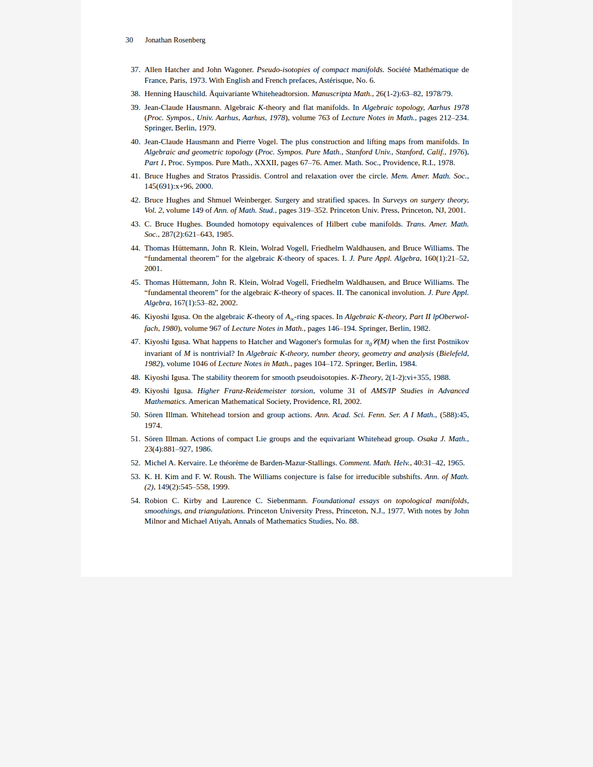30 Jonathan Rosenberg
37. Allen Hatcher and John Wagoner. Pseudo-isotopies of compact manifolds. Société Mathématique de France, Paris, 1973. With English and French prefaces, Astérisque, No. 6.
38. Henning Hauschild. Äquivariante Whiteheadtorsion. Manuscripta Math., 26(1-2):63–82, 1978/79.
39. Jean-Claude Hausmann. Algebraic K-theory and flat manifolds. In Algebraic topology, Aarhus 1978 (Proc. Sympos., Univ. Aarhus, Aarhus, 1978), volume 763 of Lecture Notes in Math., pages 212–234. Springer, Berlin, 1979.
40. Jean-Claude Hausmann and Pierre Vogel. The plus construction and lifting maps from manifolds. In Algebraic and geometric topology (Proc. Sympos. Pure Math., Stanford Univ., Stanford, Calif., 1976), Part 1, Proc. Sympos. Pure Math., XXXII, pages 67–76. Amer. Math. Soc., Providence, R.I., 1978.
41. Bruce Hughes and Stratos Prassidis. Control and relaxation over the circle. Mem. Amer. Math. Soc., 145(691):x+96, 2000.
42. Bruce Hughes and Shmuel Weinberger. Surgery and stratified spaces. In Surveys on surgery theory, Vol. 2, volume 149 of Ann. of Math. Stud., pages 319–352. Princeton Univ. Press, Princeton, NJ, 2001.
43. C. Bruce Hughes. Bounded homotopy equivalences of Hilbert cube manifolds. Trans. Amer. Math. Soc., 287(2):621–643, 1985.
44. Thomas Hüttemann, John R. Klein, Wolrad Vogell, Friedhelm Waldhausen, and Bruce Williams. The “fundamental theorem” for the algebraic K-theory of spaces. I. J. Pure Appl. Algebra, 160(1):21–52, 2001.
45. Thomas Hüttemann, John R. Klein, Wolrad Vogell, Friedhelm Waldhausen, and Bruce Williams. The “fundamental theorem” for the algebraic K-theory of spaces. II. The canonical involution. J. Pure Appl. Algebra, 167(1):53–82, 2002.
46. Kiyoshi Igusa. On the algebraic K-theory of A∞-ring spaces. In Algebraic K-theory, Part II lpOberwolfach, 1980), volume 967 of Lecture Notes in Math., pages 146–194. Springer, Berlin, 1982.
47. Kiyoshi Igusa. What happens to Hatcher and Wagoner's formulas for π0𝒞(M) when the first Postnikov invariant of M is nontrivial? In Algebraic K-theory, number theory, geometry and analysis (Bielefeld, 1982), volume 1046 of Lecture Notes in Math., pages 104–172. Springer, Berlin, 1984.
48. Kiyoshi Igusa. The stability theorem for smooth pseudoisotopies. K-Theory, 2(1-2):vi+355, 1988.
49. Kiyoshi Igusa. Higher Franz-Reidemeister torsion, volume 31 of AMS/IP Studies in Advanced Mathematics. American Mathematical Society, Providence, RI, 2002.
50. Sören Illman. Whitehead torsion and group actions. Ann. Acad. Sci. Fenn. Ser. A I Math., (588):45, 1974.
51. Sören Illman. Actions of compact Lie groups and the equivariant Whitehead group. Osaka J. Math., 23(4):881–927, 1986.
52. Michel A. Kervaire. Le théorème de Barden-Mazur-Stallings. Comment. Math. Helv., 40:31–42, 1965.
53. K. H. Kim and F. W. Roush. The Williams conjecture is false for irreducible subshifts. Ann. of Math. (2), 149(2):545–558, 1999.
54. Robion C. Kirby and Laurence C. Siebenmann. Foundational essays on topological manifolds, smoothings, and triangulations. Princeton University Press, Princeton, N.J., 1977. With notes by John Milnor and Michael Atiyah, Annals of Mathematics Studies, No. 88.